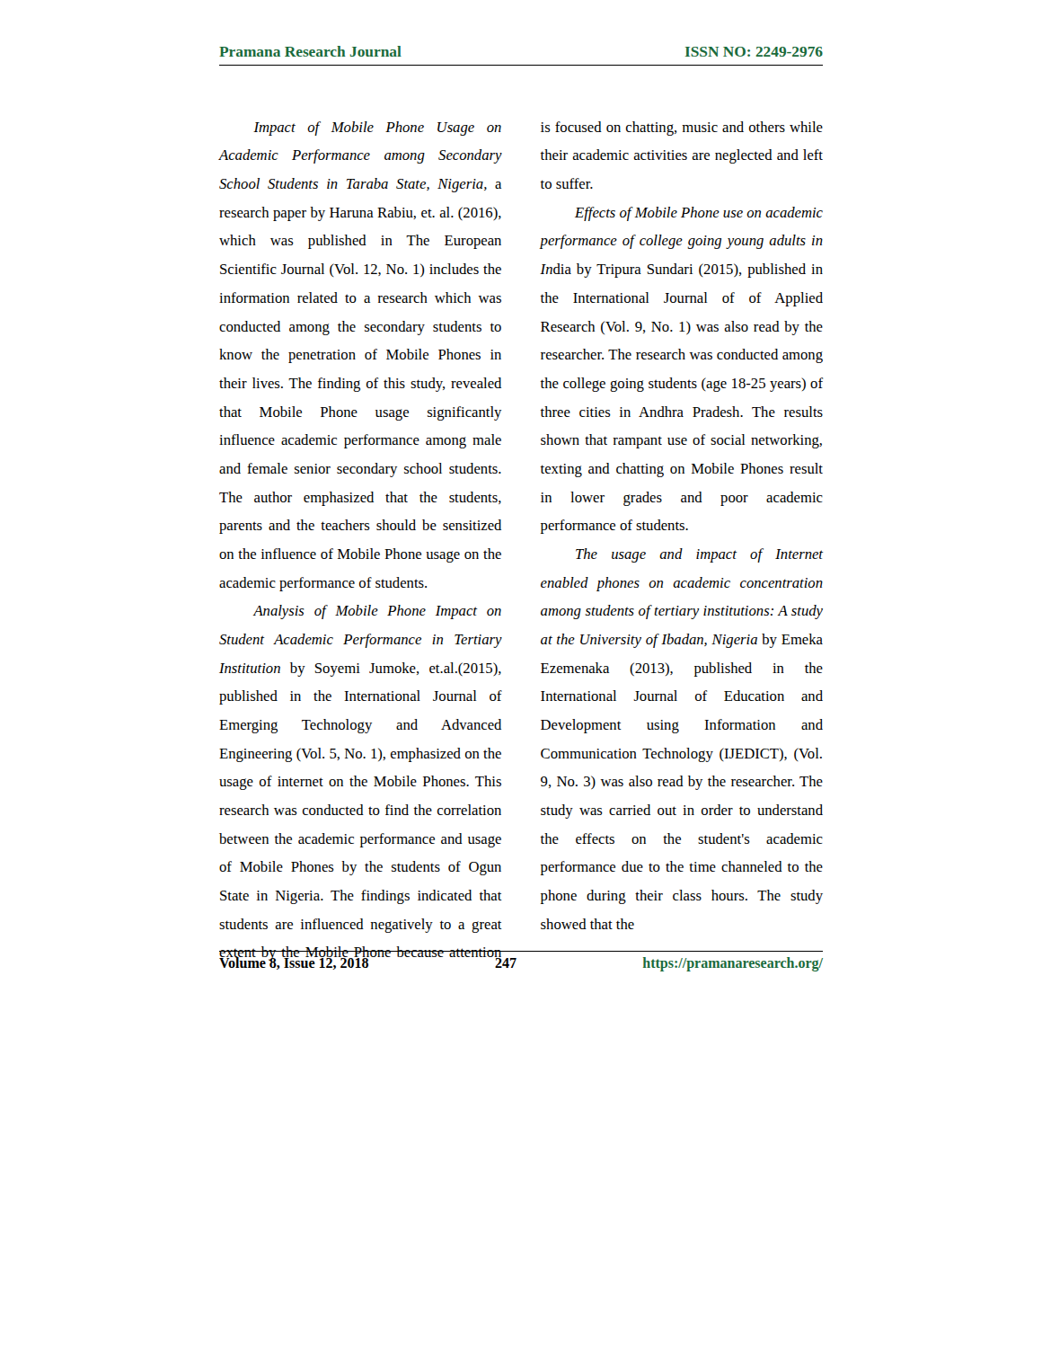Pramana Research Journal ISSN NO: 2249-2976
Impact of Mobile Phone Usage on Academic Performance among Secondary School Students in Taraba State, Nigeria, a research paper by Haruna Rabiu, et. al. (2016), which was published in The European Scientific Journal (Vol. 12, No. 1) includes the information related to a research which was conducted among the secondary students to know the penetration of Mobile Phones in their lives. The finding of this study, revealed that Mobile Phone usage significantly influence academic performance among male and female senior secondary school students. The author emphasized that the students, parents and the teachers should be sensitized on the influence of Mobile Phone usage on the academic performance of students.
Analysis of Mobile Phone Impact on Student Academic Performance in Tertiary Institution by Soyemi Jumoke, et.al.(2015), published in the International Journal of Emerging Technology and Advanced Engineering (Vol. 5, No. 1), emphasized on the usage of internet on the Mobile Phones. This research was conducted to find the correlation between the academic performance and usage of Mobile Phones by the students of Ogun State in Nigeria. The findings indicated that students are influenced negatively to a great extent by the Mobile Phone because attention is focused on chatting, music and others while their academic activities are neglected and left to suffer.
Effects of Mobile Phone use on academic performance of college going young adults in India by Tripura Sundari (2015), published in the International Journal of of Applied Research (Vol. 9, No. 1) was also read by the researcher. The research was conducted among the college going students (age 18-25 years) of three cities in Andhra Pradesh. The results shown that rampant use of social networking, texting and chatting on Mobile Phones result in lower grades and poor academic performance of students.
The usage and impact of Internet enabled phones on academic concentration among students of tertiary institutions: A study at the University of Ibadan, Nigeria by Emeka Ezemenaka (2013), published in the International Journal of Education and Development using Information and Communication Technology (IJEDICT), (Vol. 9, No. 3) was also read by the researcher. The study was carried out in order to understand the effects on the student's academic performance due to the time channeled to the phone during their class hours. The study showed that the
Volume 8, Issue 12, 2018 247 https://pramanaresearch.org/